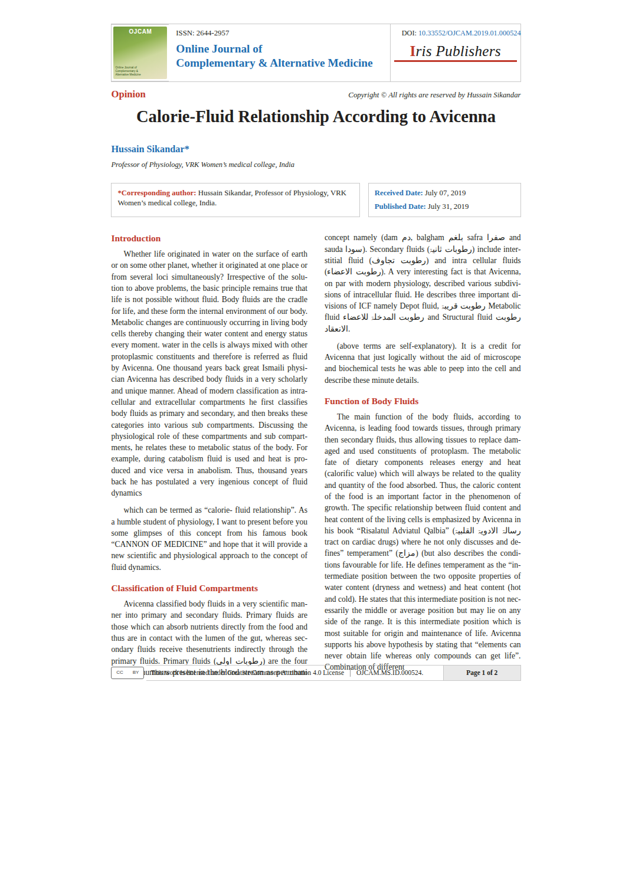DOI: 10.33552/OJCAM.2019.01.000524
ISSN: 2644-2957
Online Journal of
Complementary & Alternative Medicine
Iris Publishers
Opinion
Copyright © All rights are reserved by Hussain Sikandar
Calorie-Fluid Relationship According to Avicenna
Hussain Sikandar*
Professor of Physiology, VRK Women’s medical college, India
*Corresponding author: Hussain Sikandar, Professor of Physiology, VRK Women’s medical college, India.
Received Date: July 07, 2019
Published Date: July 31, 2019
Introduction
Whether life originated in water on the surface of earth or on some other planet, whether it originated at one place or from several loci simultaneously? Irrespective of the solution to above problems, the basic principle remains true that life is not possible without fluid. Body fluids are the cradle for life, and these form the internal environment of our body. Metabolic changes are continuously occurring in living body cells thereby changing their water content and energy status every moment. water in the cells is always mixed with other protoplasmic constituents and therefore is referred as fluid by Avicenna. One thousand years back great Ismaili physician Avicenna has described body fluids in a very scholarly and unique manner. Ahead of modern classification as intracellular and extracellular compartments he first classifies body fluids as primary and secondary, and then breaks these categories into various sub compartments. Discussing the physiological role of these compartments and sub compartments, he relates these to metabolic status of the body. For example, during catabolism fluid is used and heat is produced and vice versa in anabolism. Thus, thousand years back he has postulated a very ingenious concept of fluid dynamics
which can be termed as “calorie- fluid relationship”. As a humble student of physiology, I want to present before you some glimpses of this concept from his famous book “CANNON OF MEDICINE” and hope that it will provide a new scientific and physiological approach to the concept of fluid dynamics.
Classification of Fluid Compartments
Avicenna classified body fluids in a very scientific manner into primary and secondary fluids. Primary fluids are those which can absorb nutrients directly from the food and thus are in contact with the lumen of the gut, whereas secondary fluids receive thesenutrients indirectly through the primary fluids. Primary fluids (رطوبات اولی) are the four classical humours present in the blood stream as per unani concept namely (dam دم, balgham بلغم safra صفرا and sauda سودا). Secondary fluids (رطوبات ثانیۃ) include interstitial fluid (رطوبت تجاوف) and intra cellular fluids (رطوبت الاعضاء). A very interesting fact is that Avicenna, on par with modern physiology, described various subdivisions of intracellular fluid. He describes three important divisions of ICF namely Depot fluid, رطوبت قریبۃ Metabolic fluid رطوبت المدخلۃ للاعضاء and Structural fluid رطوبت الانعقاد.
(above terms are self-explanatory). It is a credit for Avicenna that just logically without the aid of microscope and biochemical tests he was able to peep into the cell and describe these minute details.
Function of Body Fluids
The main function of the body fluids, according to Avicenna, is leading food towards tissues, through primary then secondary fluids, thus allowing tissues to replace damaged and used constituents of protoplasm. The metabolic fate of dietary components releases energy and heat (calorific value) which will always be related to the quality and quantity of the food absorbed. Thus, the caloric content of the food is an important factor in the phenomenon of growth. The specific relationship between fluid content and heat content of the living cells is emphasized by Avicenna in his book “Risalatul Adviatul Qalbia” (رسالۃ الادویۃ القلبیۃ tract on cardiac drugs) where he not only discusses and defines” temperament” (مزاج) (but also describes the conditions favourable for life. He defines temperament as the “intermediate position between the two opposite properties of water content (dryness and wetness) and heat content (hot and cold). He states that this intermediate position is not necessarily the middle or average position but may lie on any side of the range. It is this intermediate position which is most suitable for origin and maintenance of life. Avicenna supports his above hypothesis by stating that “elements can never obtain life whereas only compounds can get life”. Combination of different
CC BY
This work is licensed under Creative Commons Attribution 4.0 License OJCAM.MS.ID.000524.
Page 1 of 2